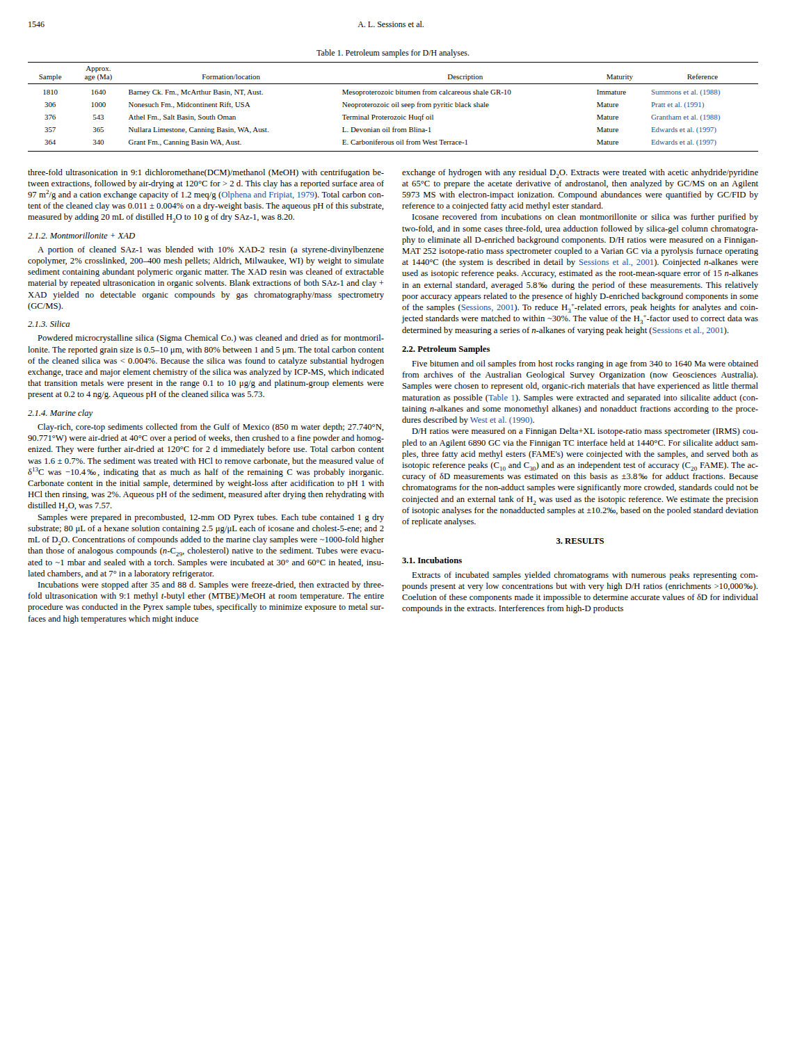1546 A. L. Sessions et al.
Table 1. Petroleum samples for D/H analyses.
| Sample | Approx. age (Ma) | Formation/location | Description | Maturity | Reference |
| --- | --- | --- | --- | --- | --- |
| 1810 | 1640 | Barney Ck. Fm., McArthur Basin, NT, Aust. | Mesoproterozoic bitumen from calcareous shale GR-10 | Immature | Summons et al. (1988) |
| 306 | 1000 | Nonesuch Fm., Midcontinent Rift, USA | Neoproterozoic oil seep from pyritic black shale | Mature | Pratt et al. (1991) |
| 376 | 543 | Athel Fm., Salt Basin, South Oman | Terminal Proterozoic Huqf oil | Mature | Grantham et al. (1988) |
| 357 | 365 | Nullara Limestone, Canning Basin, WA, Aust. | L. Devonian oil from Blina-1 | Mature | Edwards et al. (1997) |
| 364 | 340 | Grant Fm., Canning Basin WA, Aust. | E. Carboniferous oil from West Terrace-1 | Mature | Edwards et al. (1997) |
three-fold ultrasonication in 9:1 dichloromethane(DCM)/methanol (MeOH) with centrifugation between extractions, followed by air-drying at 120°C for > 2 d. This clay has a reported surface area of 97 m2/g and a cation exchange capacity of 1.2 meq/g (Olphena and Fripiat, 1979). Total carbon content of the cleaned clay was 0.011 ± 0.004% on a dry-weight basis. The aqueous pH of this substrate, measured by adding 20 mL of distilled H2O to 10 g of dry SAz-1, was 8.20.
2.1.2. Montmorillonite + XAD
A portion of cleaned SAz-1 was blended with 10% XAD-2 resin (a styrene-divinylbenzene copolymer, 2% crosslinked, 200–400 mesh pellets; Aldrich, Milwaukee, WI) by weight to simulate sediment containing abundant polymeric organic matter. The XAD resin was cleaned of extractable material by repeated ultrasonication in organic solvents. Blank extractions of both SAz-1 and clay + XAD yielded no detectable organic compounds by gas chromatography/mass spectrometry (GC/MS).
2.1.3. Silica
Powdered microcrystalline silica (Sigma Chemical Co.) was cleaned and dried as for montmorillonite. The reported grain size is 0.5–10 μm, with 80% between 1 and 5 μm. The total carbon content of the cleaned silica was < 0.004%. Because the silica was found to catalyze substantial hydrogen exchange, trace and major element chemistry of the silica was analyzed by ICP-MS, which indicated that transition metals were present in the range 0.1 to 10 μg/g and platinum-group elements were present at 0.2 to 4 ng/g. Aqueous pH of the cleaned silica was 5.73.
2.1.4. Marine clay
Clay-rich, core-top sediments collected from the Gulf of Mexico (850 m water depth; 27.740°N, 90.771°W) were air-dried at 40°C over a period of weeks, then crushed to a fine powder and homogenized. They were further air-dried at 120°C for 2 d immediately before use. Total carbon content was 1.6 ± 0.7%. The sediment was treated with HCl to remove carbonate, but the measured value of δ13C was −10.4‰, indicating that as much as half of the remaining C was probably inorganic. Carbonate content in the initial sample, determined by weight-loss after acidification to pH 1 with HCl then rinsing, was 2%. Aqueous pH of the sediment, measured after drying then rehydrating with distilled H2O, was 7.57.
Samples were prepared in precombusted, 12-mm OD Pyrex tubes. Each tube contained 1 g dry substrate; 80 μL of a hexane solution containing 2.5 μg/μL each of icosane and cholest-5-ene; and 2 mL of D2O. Concentrations of compounds added to the marine clay samples were ~1000-fold higher than those of analogous compounds (n-C29, cholesterol) native to the sediment. Tubes were evacuated to ~1 mbar and sealed with a torch. Samples were incubated at 30° and 60°C in heated, insulated chambers, and at 7° in a laboratory refrigerator.
Incubations were stopped after 35 and 88 d. Samples were freeze-dried, then extracted by threefold ultrasonication with 9:1 methyl t-butyl ether (MTBE)/MeOH at room temperature. The entire procedure was conducted in the Pyrex sample tubes, specifically to minimize exposure to metal surfaces and high temperatures which might induce
exchange of hydrogen with any residual D2O. Extracts were treated with acetic anhydride/pyridine at 65°C to prepare the acetate derivative of androstanol, then analyzed by GC/MS on an Agilent 5973 MS with electron-impact ionization. Compound abundances were quantified by GC/FID by reference to a coinjected fatty acid methyl ester standard.
Icosane recovered from incubations on clean montmorillonite or silica was further purified by two-fold, and in some cases three-fold, urea adduction followed by silica-gel column chromatography to eliminate all D-enriched background components. D/H ratios were measured on a Finnigan-MAT 252 isotope-ratio mass spectrometer coupled to a Varian GC via a pyrolysis furnace operating at 1440°C (the system is described in detail by Sessions et al., 2001). Coinjected n-alkanes were used as isotopic reference peaks. Accuracy, estimated as the root-mean-square error of 15 n-alkanes in an external standard, averaged 5.8‰ during the period of these measurements. This relatively poor accuracy appears related to the presence of highly D-enriched background components in some of the samples (Sessions, 2001). To reduce H3+-related errors, peak heights for analytes and coinjected standards were matched to within ~30%. The value of the H3+-factor used to correct data was determined by measuring a series of n-alkanes of varying peak height (Sessions et al., 2001).
2.2. Petroleum Samples
Five bitumen and oil samples from host rocks ranging in age from 340 to 1640 Ma were obtained from archives of the Australian Geological Survey Organization (now Geosciences Australia). Samples were chosen to represent old, organic-rich materials that have experienced as little thermal maturation as possible (Table 1). Samples were extracted and separated into silicalite adduct (containing n-alkanes and some monomethyl alkanes) and nonadduct fractions according to the procedures described by West et al. (1990).
D/H ratios were measured on a Finnigan Delta+XL isotope-ratio mass spectrometer (IRMS) coupled to an Agilent 6890 GC via the Finnigan TC interface held at 1440°C. For silicalite adduct samples, three fatty acid methyl esters (FAME's) were coinjected with the samples, and served both as isotopic reference peaks (C10 and C30) and as an independent test of accuracy (C20 FAME). The accuracy of δD measurements was estimated on this basis as ±3.8‰ for adduct fractions. Because chromatograms for the non-adduct samples were significantly more crowded, standards could not be coinjected and an external tank of H2 was used as the isotopic reference. We estimate the precision of isotopic analyses for the nonadducted samples at ±10.2‰, based on the pooled standard deviation of replicate analyses.
3. RESULTS
3.1. Incubations
Extracts of incubated samples yielded chromatograms with numerous peaks representing compounds present at very low concentrations but with very high D/H ratios (enrichments >10,000‰). Coelution of these components made it impossible to determine accurate values of δD for individual compounds in the extracts. Interferences from high-D products